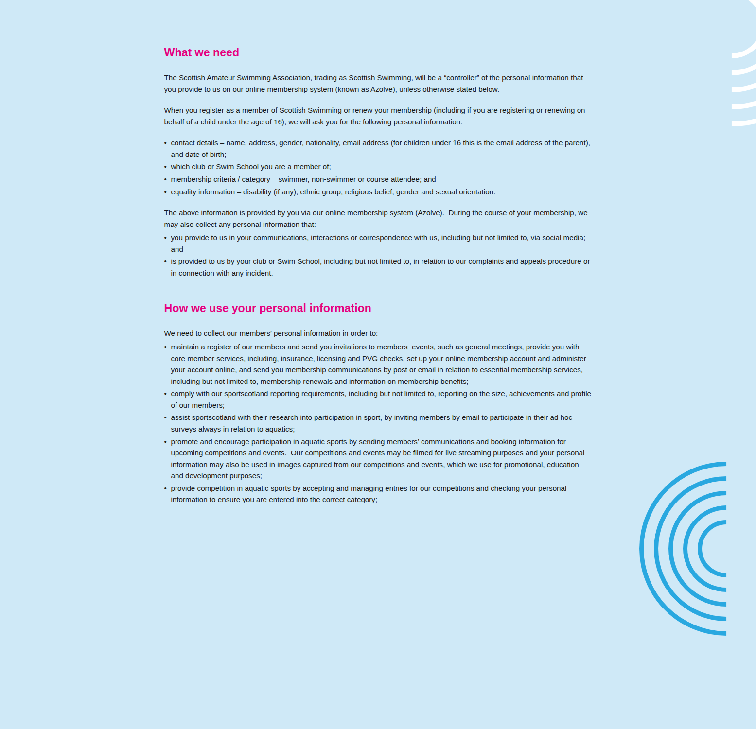What we need
The Scottish Amateur Swimming Association, trading as Scottish Swimming, will be a “controller” of the personal information that you provide to us on our online membership system (known as Azolve), unless otherwise stated below.
When you register as a member of Scottish Swimming or renew your membership (including if you are registering or renewing on behalf of a child under the age of 16), we will ask you for the following personal information:
contact details – name, address, gender, nationality, email address (for children under 16 this is the email address of the parent), and date of birth;
which club or Swim School you are a member of;
membership criteria / category – swimmer, non-swimmer or course attendee; and
equality information – disability (if any), ethnic group, religious belief, gender and sexual orientation.
The above information is provided by you via our online membership system (Azolve). During the course of your membership, we may also collect any personal information that:
you provide to us in your communications, interactions or correspondence with us, including but not limited to, via social media; and
is provided to us by your club or Swim School, including but not limited to, in relation to our complaints and appeals procedure or in connection with any incident.
How we use your personal information
We need to collect our members’ personal information in order to:
maintain a register of our members and send you invitations to members events, such as general meetings, provide you with core member services, including, insurance, licensing and PVG checks, set up your online membership account and administer your account online, and send you membership communications by post or email in relation to essential membership services, including but not limited to, membership renewals and information on membership benefits;
comply with our sportscotland reporting requirements, including but not limited to, reporting on the size, achievements and profile of our members;
assist sportscotland with their research into participation in sport, by inviting members by email to participate in their ad hoc surveys always in relation to aquatics;
promote and encourage participation in aquatic sports by sending members’ communications and booking information for upcoming competitions and events. Our competitions and events may be filmed for live streaming purposes and your personal information may also be used in images captured from our competitions and events, which we use for promotional, education and development purposes;
provide competition in aquatic sports by accepting and managing entries for our competitions and checking your personal information to ensure you are entered into the correct category;